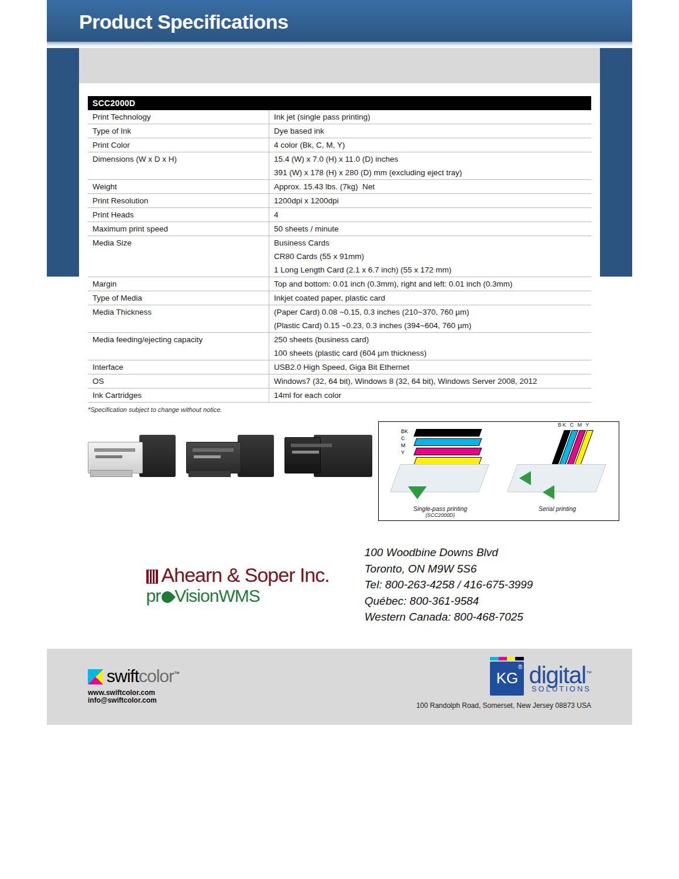Product Specifications
SCC2000D
| Print Technology | Ink jet (single pass printing) |
| Type of Ink | Dye based ink |
| Print Color | 4 color (Bk, C, M, Y) |
| Dimensions (W x D x H) | 15.4 (W) x 7.0 (H) x 11.0 (D) inches |
| | 391 (W) x 178 (H) x 280 (D) mm (excluding eject tray) |
| Weight | Approx. 15.43 lbs. (7kg) Net |
| Print Resolution | 1200dpi x 1200dpi |
| Print Heads | 4 |
| Maximum print speed | 50 sheets / minute |
| Media Size | Business Cards |
| | CR80 Cards (55 x 91mm) |
| | 1 Long Length Card (2.1 x 6.7 inch) (55 x 172 mm) |
| Margin | Top and bottom: 0.01 inch (0.3mm), right and left: 0.01 inch (0.3mm) |
| Type of Media | Inkjet coated paper, plastic card |
| Media Thickness | (Paper Card) 0.08 ~0.15, 0.3 inches (210~370, 760 µm) |
| | (Plastic Card) 0.15 ~0.23, 0.3 inches (394~604, 760 µm) |
| Media feeding/ejecting capacity | 250 sheets (business card) |
| | 100 sheets (plastic card (604 µm thickness) |
| Interface | USB2.0 High Speed, Giga Bit Ethernet |
| OS | Windows7 (32, 64 bit), Windows 8 (32, 64 bit), Windows Server 2008, 2012 |
| Ink Cartridges | 14ml for each color |
*Specification subject to change without notice.
BK C M Y
BK C M Y
Single-pass printing(SCC2000D)
Serial printing
Ahearn & Soper Inc.
pr VisionWMS
100 Woodbine Downs Blvd
Toronto, ON M9W 5S6
Tel: 800-263-4258 / 416-675-3999
Québec: 800-361-9584
Western Canada: 800-468-7025
swift color™
www.swiftcolor.com
info@swiftcolor.com
KG®
digital™SOLUTIONS
100 Randolph Road, Somerset, New Jersey 08873 USA